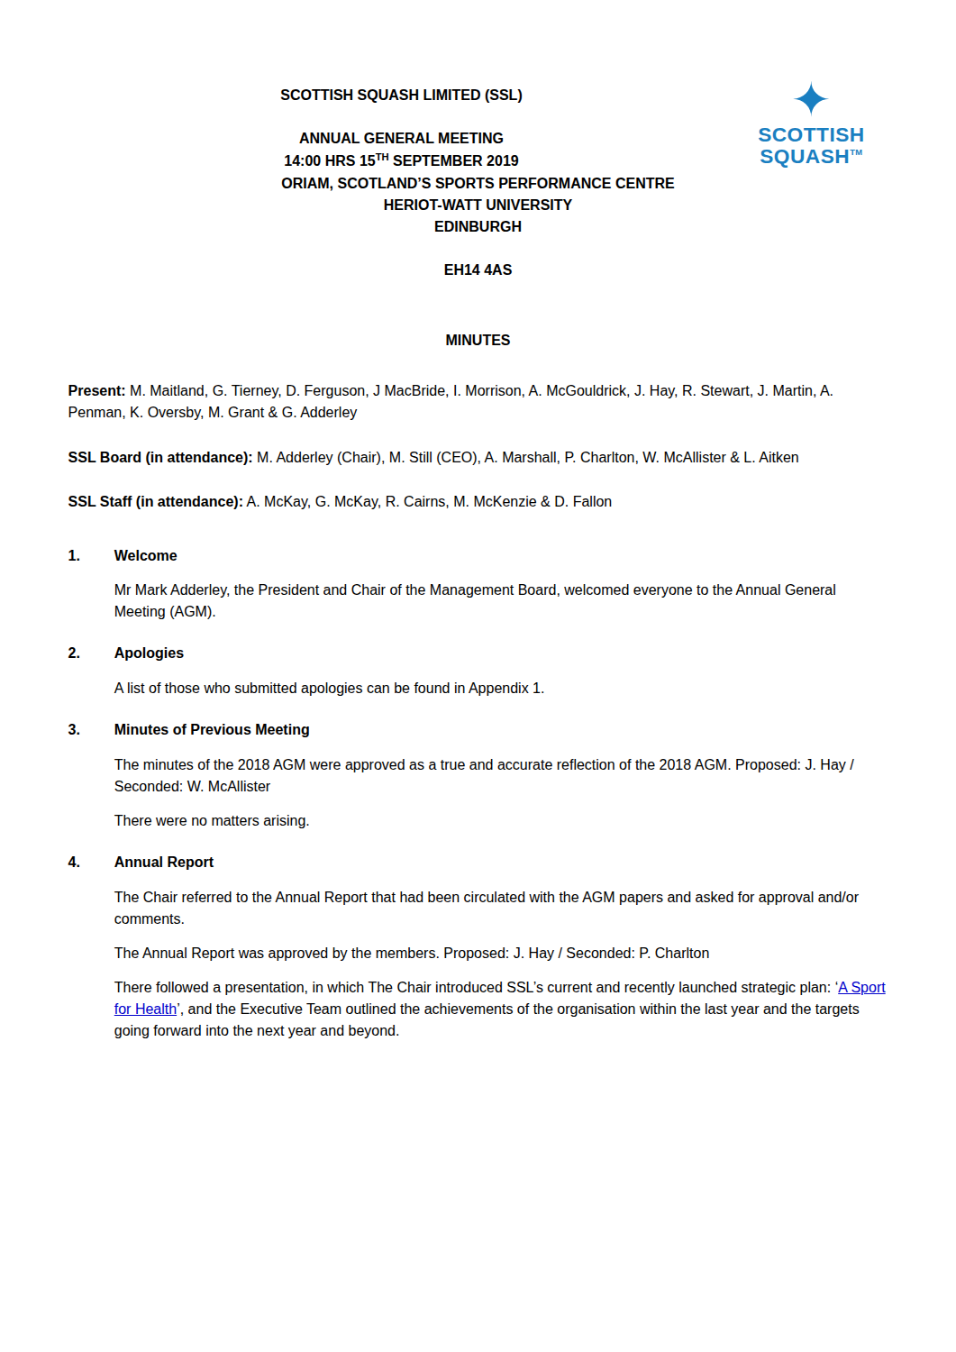✦
SCOTTISH
SQUASHTM
SCOTTISH SQUASH LIMITED (SSL)
ANNUAL GENERAL MEETING
14:00 HRS 15TH SEPTEMBER 2019
ORIAM, SCOTLAND’S SPORTS PERFORMANCE CENTRE
HERIOT-WATT UNIVERSITY
EDINBURGH
EH14 4AS
MINUTES
Present: M. Maitland, G. Tierney, D. Ferguson, J MacBride, I. Morrison, A. McGouldrick, J. Hay, R. Stewart, J. Martin, A. Penman, K. Oversby, M. Grant & G. Adderley
SSL Board (in attendance): M. Adderley (Chair), M. Still (CEO), A. Marshall, P. Charlton, W. McAllister & L. Aitken
SSL Staff (in attendance): A. McKay, G. McKay, R. Cairns, M. McKenzie & D. Fallon
1. Welcome
Mr Mark Adderley, the President and Chair of the Management Board, welcomed everyone to the Annual General Meeting (AGM).
2. Apologies
A list of those who submitted apologies can be found in Appendix 1.
3. Minutes of Previous Meeting
The minutes of the 2018 AGM were approved as a true and accurate reflection of the 2018 AGM. Proposed: J. Hay / Seconded: W. McAllister
There were no matters arising.
4. Annual Report
The Chair referred to the Annual Report that had been circulated with the AGM papers and asked for approval and/or comments.
The Annual Report was approved by the members. Proposed: J. Hay / Seconded: P. Charlton
There followed a presentation, in which The Chair introduced SSL’s current and recently launched strategic plan: ‘A Sport for Health’, and the Executive Team outlined the achievements of the organisation within the last year and the targets going forward into the next year and beyond.